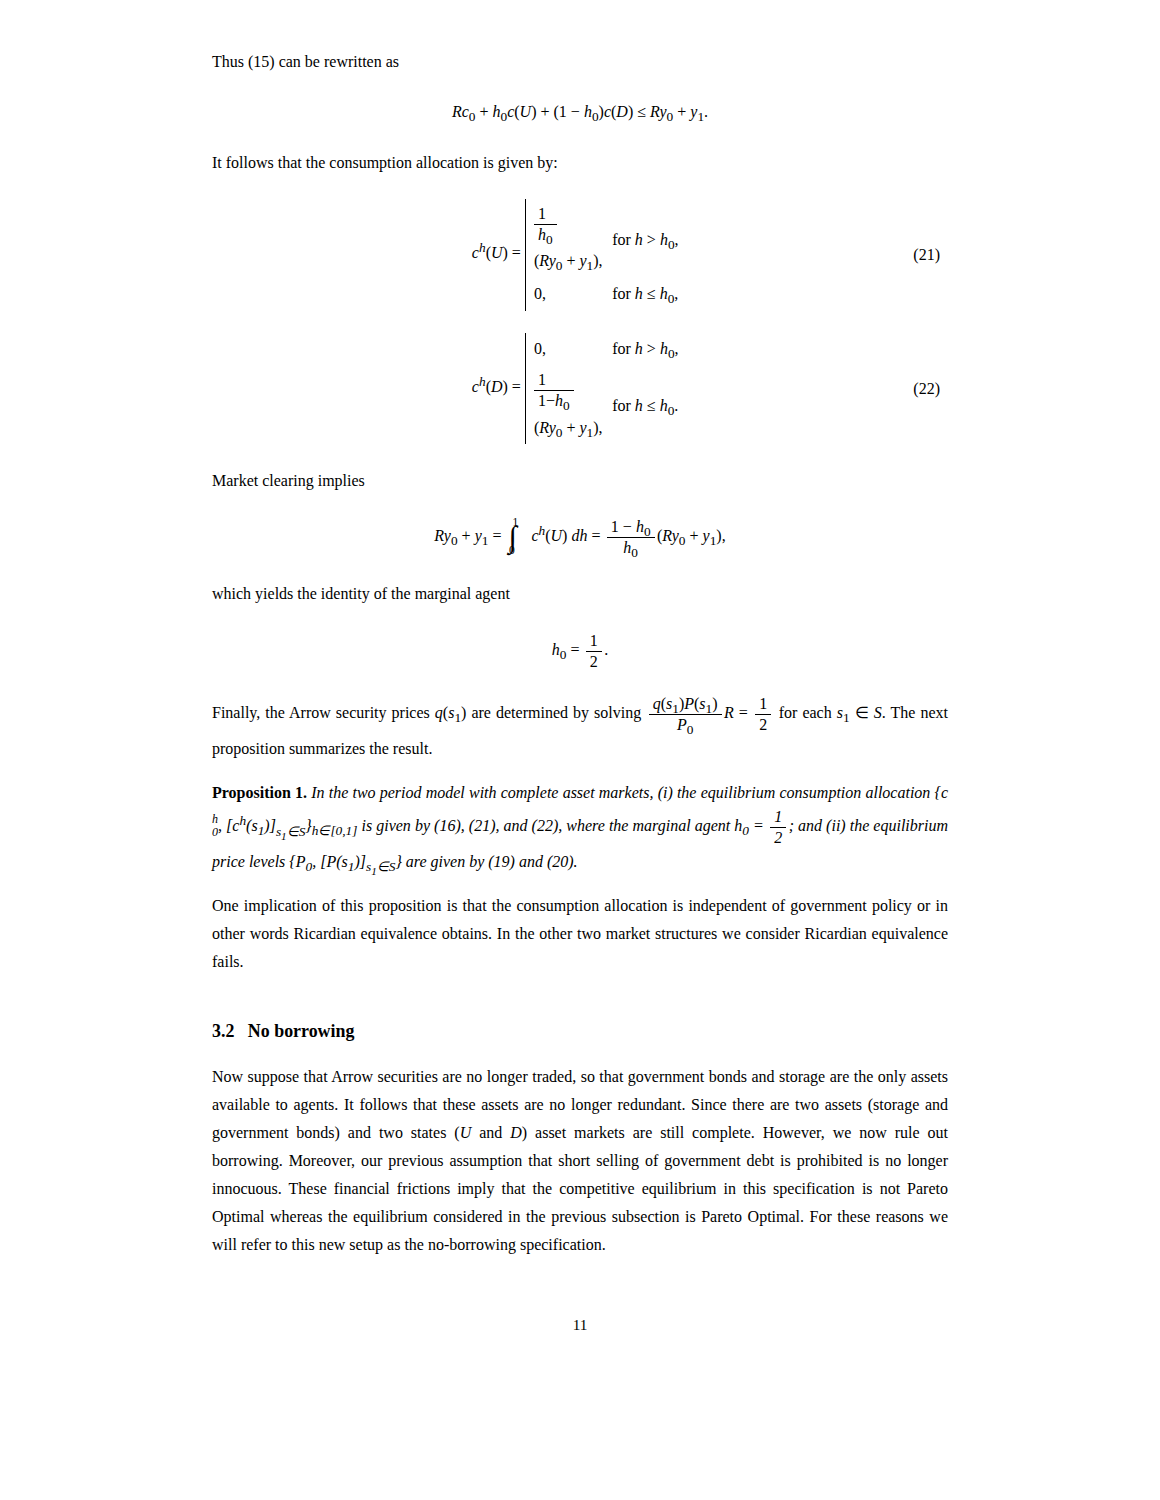Thus (15) can be rewritten as
Rc0 + h0c(U) + (1 − h0)c(D) ≤ Ry0 + y1.
It follows that the consumption allocation is given by:
ch(U) =
1 h0(Ry0 + y1), for h > h0,
0, for h ≤ h0,
(21)
ch(D) =
0, for h > h0,
11−h0(Ry0 + y1), for h ≤ h0.
(22)
Market clearing implies
Ry0 + y1 = 1∫0 ch(U) dh = 1 − h0 h0(Ry0 + y1),
which yields the identity of the marginal agent
h0 = 12.
Finally, the Arrow security prices q(s1) are determined by solving q(s1)P(s1) P0 R = 12 for each s1 ∈ S. The next proposition summarizes the result.
Proposition 1. In the two period model with complete asset markets, (i) the equilibrium consumption allocation {ch0, [ch(s1)]s1∈S}h∈[0,1] is given by (16), (21), and (22), where the marginal agent h0 = 12; and (ii) the equilibrium price levels {P0, [P(s1)]s1∈S} are given by (19) and (20).
One implication of this proposition is that the consumption allocation is independent of government policy or in other words Ricardian equivalence obtains. In the other two market structures we consider Ricardian equivalence fails.
3.2 No borrowing
Now suppose that Arrow securities are no longer traded, so that government bonds and storage are the only assets available to agents. It follows that these assets are no longer redundant. Since there are two assets (storage and government bonds) and two states (U and D) asset markets are still complete. However, we now rule out borrowing. Moreover, our previous assumption that short selling of government debt is prohibited is no longer innocuous. These financial frictions imply that the competitive equilibrium in this specification is not Pareto Optimal whereas the equilibrium considered in the previous subsection is Pareto Optimal. For these reasons we will refer to this new setup as the no-borrowing specification.
11